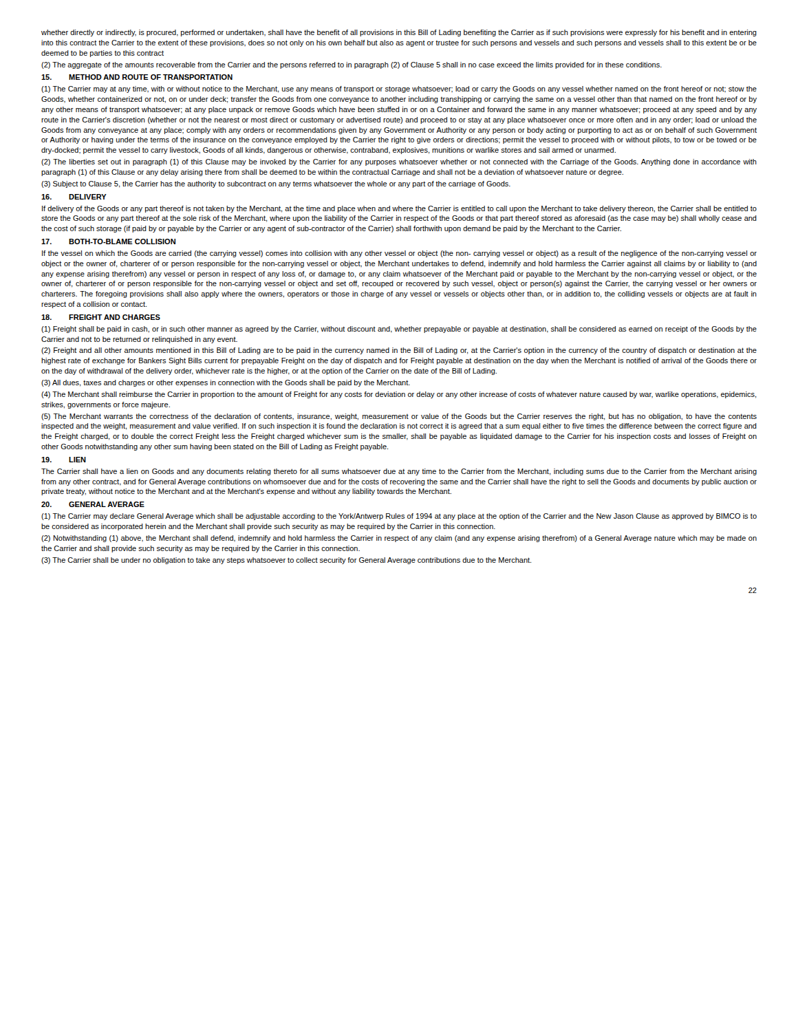whether directly or indirectly, is procured, performed or undertaken, shall have the benefit of all provisions in this Bill of Lading benefiting the Carrier as if such provisions were expressly for his benefit and in entering into this contract the Carrier to the extent of these provisions, does so not only on his own behalf but also as agent or trustee for such persons and vessels and such persons and vessels shall to this extent be or be deemed to be parties to this contract
(2) The aggregate of the amounts recoverable from the Carrier and the persons referred to in paragraph (2) of Clause 5 shall in no case exceed the limits provided for in these conditions.
15. METHOD AND ROUTE OF TRANSPORTATION
(1) The Carrier may at any time, with or without notice to the Merchant, use any means of transport or storage whatsoever; load or carry the Goods on any vessel whether named on the front hereof or not; stow the Goods, whether containerized or not, on or under deck; transfer the Goods from one conveyance to another including transhipping or carrying the same on a vessel other than that named on the front hereof or by any other means of transport whatsoever; at any place unpack or remove Goods which have been stuffed in or on a Container and forward the same in any manner whatsoever; proceed at any speed and by any route in the Carrier's discretion (whether or not the nearest or most direct or customary or advertised route) and proceed to or stay at any place whatsoever once or more often and in any order; load or unload the Goods from any conveyance at any place; comply with any orders or recommendations given by any Government or Authority or any person or body acting or purporting to act as or on behalf of such Government or Authority or having under the terms of the insurance on the conveyance employed by the Carrier the right to give orders or directions; permit the vessel to proceed with or without pilots, to tow or be towed or be dry-docked; permit the vessel to carry livestock, Goods of all kinds, dangerous or otherwise, contraband, explosives, munitions or warlike stores and sail armed or unarmed.
(2) The liberties set out in paragraph (1) of this Clause may be invoked by the Carrier for any purposes whatsoever whether or not connected with the Carriage of the Goods. Anything done in accordance with paragraph (1) of this Clause or any delay arising there from shall be deemed to be within the contractual Carriage and shall not be a deviation of whatsoever nature or degree.
(3) Subject to Clause 5, the Carrier has the authority to subcontract on any terms whatsoever the whole or any part of the carriage of Goods.
16. DELIVERY
If delivery of the Goods or any part thereof is not taken by the Merchant, at the time and place when and where the Carrier is entitled to call upon the Merchant to take delivery thereon, the Carrier shall be entitled to store the Goods or any part thereof at the sole risk of the Merchant, where upon the liability of the Carrier in respect of the Goods or that part thereof stored as aforesaid (as the case may be) shall wholly cease and the cost of such storage (if paid by or payable by the Carrier or any agent of sub-contractor of the Carrier) shall forthwith upon demand be paid by the Merchant to the Carrier.
17. BOTH-TO-BLAME COLLISION
If the vessel on which the Goods are carried (the carrying vessel) comes into collision with any other vessel or object (the non- carrying vessel or object) as a result of the negligence of the non-carrying vessel or object or the owner of, charterer of or person responsible for the non-carrying vessel or object, the Merchant undertakes to defend, indemnify and hold harmless the Carrier against all claims by or liability to (and any expense arising therefrom) any vessel or person in respect of any loss of, or damage to, or any claim whatsoever of the Merchant paid or payable to the Merchant by the non-carrying vessel or object, or the owner of, charterer of or person responsible for the non-carrying vessel or object and set off, recouped or recovered by such vessel, object or person(s) against the Carrier, the carrying vessel or her owners or charterers. The foregoing provisions shall also apply where the owners, operators or those in charge of any vessel or vessels or objects other than, or in addition to, the colliding vessels or objects are at fault in respect of a collision or contact.
18. FREIGHT AND CHARGES
(1) Freight shall be paid in cash, or in such other manner as agreed by the Carrier, without discount and, whether prepayable or payable at destination, shall be considered as earned on receipt of the Goods by the Carrier and not to be returned or relinquished in any event.
(2) Freight and all other amounts mentioned in this Bill of Lading are to be paid in the currency named in the Bill of Lading or, at the Carrier's option in the currency of the country of dispatch or destination at the highest rate of exchange for Bankers Sight Bills current for prepayable Freight on the day of dispatch and for Freight payable at destination on the day when the Merchant is notified of arrival of the Goods there or on the day of withdrawal of the delivery order, whichever rate is the higher, or at the option of the Carrier on the date of the Bill of Lading.
(3) All dues, taxes and charges or other expenses in connection with the Goods shall be paid by the Merchant.
(4) The Merchant shall reimburse the Carrier in proportion to the amount of Freight for any costs for deviation or delay or any other increase of costs of whatever nature caused by war, warlike operations, epidemics, strikes, governments or force majeure.
(5) The Merchant warrants the correctness of the declaration of contents, insurance, weight, measurement or value of the Goods but the Carrier reserves the right, but has no obligation, to have the contents inspected and the weight, measurement and value verified. If on such inspection it is found the declaration is not correct it is agreed that a sum equal either to five times the difference between the correct figure and the Freight charged, or to double the correct Freight less the Freight charged whichever sum is the smaller, shall be payable as liquidated damage to the Carrier for his inspection costs and losses of Freight on other Goods notwithstanding any other sum having been stated on the Bill of Lading as Freight payable.
19. LIEN
The Carrier shall have a lien on Goods and any documents relating thereto for all sums whatsoever due at any time to the Carrier from the Merchant, including sums due to the Carrier from the Merchant arising from any other contract, and for General Average contributions on whomsoever due and for the costs of recovering the same and the Carrier shall have the right to sell the Goods and documents by public auction or private treaty, without notice to the Merchant and at the Merchant's expense and without any liability towards the Merchant.
20. GENERAL AVERAGE
(1) The Carrier may declare General Average which shall be adjustable according to the York/Antwerp Rules of 1994 at any place at the option of the Carrier and the New Jason Clause as approved by BIMCO is to be considered as incorporated herein and the Merchant shall provide such security as may be required by the Carrier in this connection.
(2) Notwithstanding (1) above, the Merchant shall defend, indemnify and hold harmless the Carrier in respect of any claim (and any expense arising therefrom) of a General Average nature which may be made on the Carrier and shall provide such security as may be required by the Carrier in this connection.
(3) The Carrier shall be under no obligation to take any steps whatsoever to collect security for General Average contributions due to the Merchant.
22